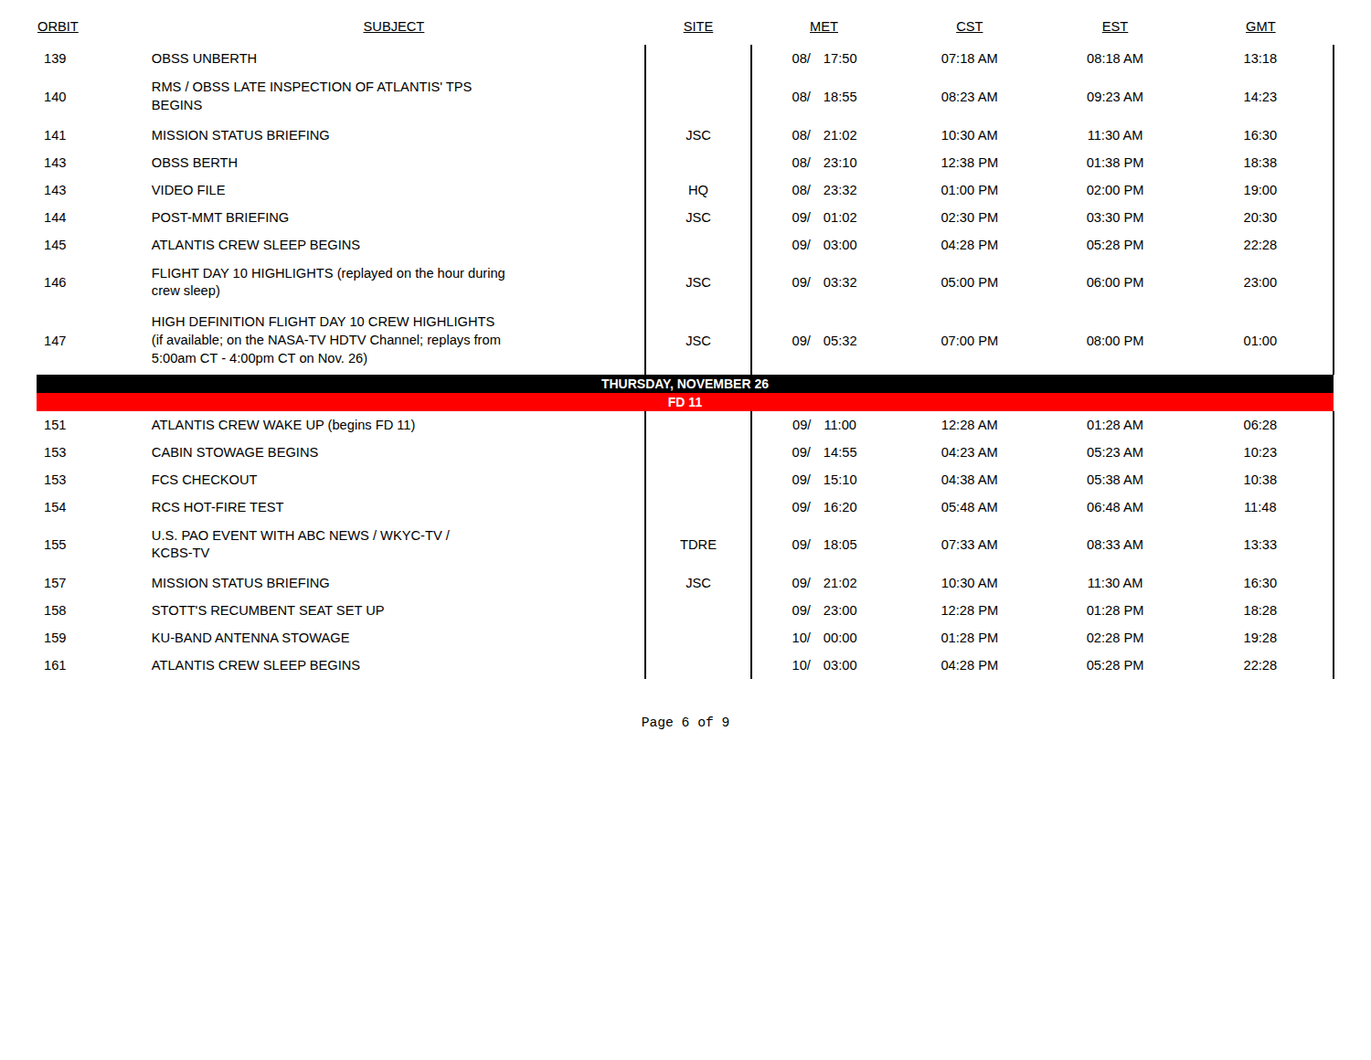| ORBIT | SUBJECT | SITE | MET | CST | EST | GMT |
| --- | --- | --- | --- | --- | --- | --- |
| 139 | OBSS UNBERTH | | 08/ 17:50 | 07:18 AM | 08:18 AM | 13:18 |
| 140 | RMS / OBSS LATE INSPECTION OF ATLANTIS' TPS BEGINS | | 08/ 18:55 | 08:23 AM | 09:23 AM | 14:23 |
| 141 | MISSION STATUS BRIEFING | JSC | 08/ 21:02 | 10:30 AM | 11:30 AM | 16:30 |
| 143 | OBSS BERTH | | 08/ 23:10 | 12:38 PM | 01:38 PM | 18:38 |
| 143 | VIDEO FILE | HQ | 08/ 23:32 | 01:00 PM | 02:00 PM | 19:00 |
| 144 | POST-MMT BRIEFING | JSC | 09/ 01:02 | 02:30 PM | 03:30 PM | 20:30 |
| 145 | ATLANTIS CREW SLEEP BEGINS | | 09/ 03:00 | 04:28 PM | 05:28 PM | 22:28 |
| 146 | FLIGHT DAY 10 HIGHLIGHTS (replayed on the hour during crew sleep) | JSC | 09/ 03:32 | 05:00 PM | 06:00 PM | 23:00 |
| 147 | HIGH DEFINITION FLIGHT DAY 10 CREW HIGHLIGHTS (if available; on the NASA-TV HDTV Channel; replays from 5:00am CT - 4:00pm CT on Nov. 26) | JSC | 09/ 05:32 | 07:00 PM | 08:00 PM | 01:00 |
| THURSDAY, NOVEMBER 26 |
| FD 11 |
| 151 | ATLANTIS CREW WAKE UP (begins FD 11) | | 09/ 11:00 | 12:28 AM | 01:28 AM | 06:28 |
| 153 | CABIN STOWAGE BEGINS | | 09/ 14:55 | 04:23 AM | 05:23 AM | 10:23 |
| 153 | FCS CHECKOUT | | 09/ 15:10 | 04:38 AM | 05:38 AM | 10:38 |
| 154 | RCS HOT-FIRE TEST | | 09/ 16:20 | 05:48 AM | 06:48 AM | 11:48 |
| 155 | U.S. PAO EVENT WITH ABC NEWS / WKYC-TV / KCBS-TV | TDRE | 09/ 18:05 | 07:33 AM | 08:33 AM | 13:33 |
| 157 | MISSION STATUS BRIEFING | JSC | 09/ 21:02 | 10:30 AM | 11:30 AM | 16:30 |
| 158 | STOTT'S RECUMBENT SEAT SET UP | | 09/ 23:00 | 12:28 PM | 01:28 PM | 18:28 |
| 159 | KU-BAND ANTENNA STOWAGE | | 10/ 00:00 | 01:28 PM | 02:28 PM | 19:28 |
| 161 | ATLANTIS CREW SLEEP BEGINS | | 10/ 03:00 | 04:28 PM | 05:28 PM | 22:28 |
Page 6 of 9